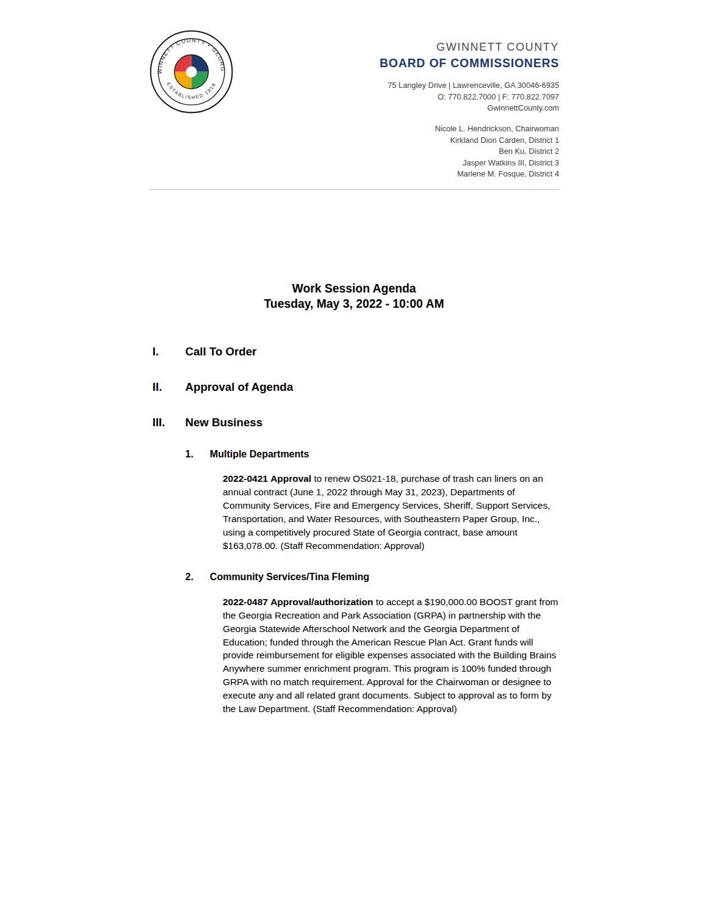GWINNETT COUNTY • GEORGIA ESTABLISHED 1818
GWINNETT COUNTY
BOARD OF COMMISSIONERS
75 Langley Drive | Lawrenceville, GA 30046-6935
O: 770.822.7000 | F: 770.822.7097
GwinnettCounty.com
Nicole L. Hendrickson, Chairwoman
Kirkland Dion Carden, District 1
Ben Ku, District 2
Jasper Watkins III, District 3
Marlene M. Fosque, District 4
Work Session Agenda
Tuesday, May 3, 2022 - 10:00 AM
Call To Order
Approval of Agenda
New Business
Multiple Departments
2022-0421 Approval to renew OS021-18, purchase of trash can liners on an annual contract (June 1, 2022 through May 31, 2023), Departments of Community Services, Fire and Emergency Services, Sheriff, Support Services, Transportation, and Water Resources, with Southeastern Paper Group, Inc., using a competitively procured State of Georgia contract, base amount $163,078.00. (Staff Recommendation: Approval)
Community Services/Tina Fleming
2022-0487 Approval/authorization to accept a $190,000.00 BOOST grant from the Georgia Recreation and Park Association (GRPA) in partnership with the Georgia Statewide Afterschool Network and the Georgia Department of Education; funded through the American Rescue Plan Act. Grant funds will provide reimbursement for eligible expenses associated with the Building Brains Anywhere summer enrichment program. This program is 100% funded through GRPA with no match requirement. Approval for the Chairwoman or designee to execute any and all related grant documents. Subject to approval as to form by the Law Department. (Staff Recommendation: Approval)